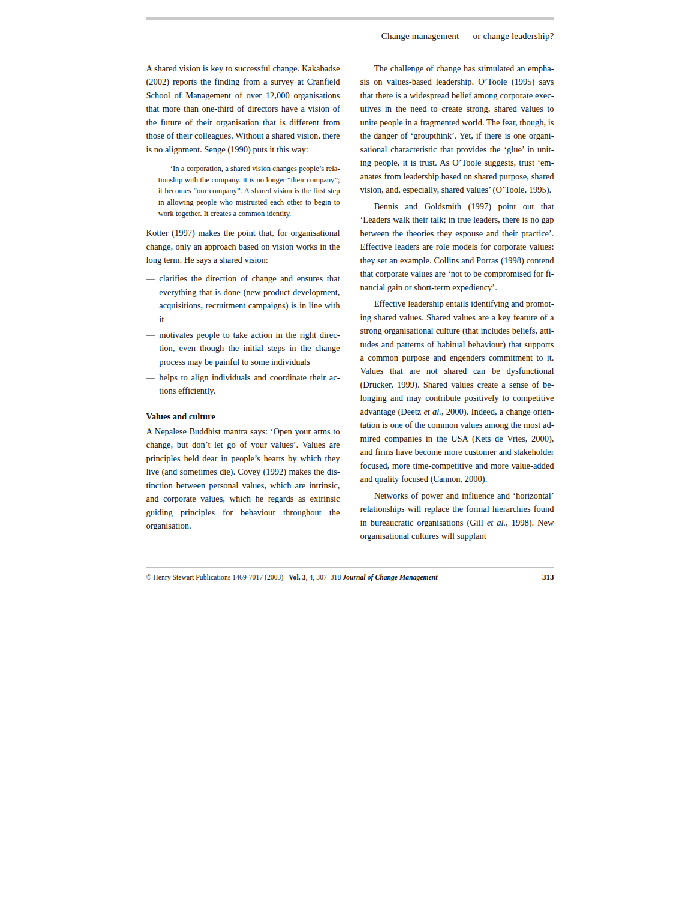Change management — or change leadership?
A shared vision is key to successful change. Kakabadse (2002) reports the finding from a survey at Cranfield School of Management of over 12,000 organisations that more than one-third of directors have a vision of the future of their organisation that is different from those of their colleagues. Without a shared vision, there is no alignment. Senge (1990) puts it this way:
‘In a corporation, a shared vision changes people’s relationship with the company. It is no longer “their company”; it becomes “our company”. A shared vision is the first step in allowing people who mistrusted each other to begin to work together. It creates a common identity.
Kotter (1997) makes the point that, for organisational change, only an approach based on vision works in the long term. He says a shared vision:
clarifies the direction of change and ensures that everything that is done (new product development, acquisitions, recruitment campaigns) is in line with it
motivates people to take action in the right direction, even though the initial steps in the change process may be painful to some individuals
helps to align individuals and coordinate their actions efficiently.
Values and culture
A Nepalese Buddhist mantra says: ‘Open your arms to change, but don’t let go of your values’. Values are principles held dear in people’s hearts by which they live (and sometimes die). Covey (1992) makes the distinction between personal values, which are intrinsic, and corporate values, which he regards as extrinsic guiding principles for behaviour throughout the organisation.
The challenge of change has stimulated an emphasis on values-based leadership. O’Toole (1995) says that there is a widespread belief among corporate executives in the need to create strong, shared values to unite people in a fragmented world. The fear, though, is the danger of ‘groupthink’. Yet, if there is one organisational characteristic that provides the ‘glue’ in uniting people, it is trust. As O’Toole suggests, trust ‘emanates from leadership based on shared purpose, shared vision, and, especially, shared values’ (O’Toole, 1995).
Bennis and Goldsmith (1997) point out that ‘Leaders walk their talk; in true leaders, there is no gap between the theories they espouse and their practice’. Effective leaders are role models for corporate values: they set an example. Collins and Porras (1998) contend that corporate values are ‘not to be compromised for financial gain or short-term expediency’.
Effective leadership entails identifying and promoting shared values. Shared values are a key feature of a strong organisational culture (that includes beliefs, attitudes and patterns of habitual behaviour) that supports a common purpose and engenders commitment to it. Values that are not shared can be dysfunctional (Drucker, 1999). Shared values create a sense of belonging and may contribute positively to competitive advantage (Deetz et al., 2000). Indeed, a change orientation is one of the common values among the most admired companies in the USA (Kets de Vries, 2000), and firms have become more customer and stakeholder focused, more time-competitive and more value-added and quality focused (Cannon, 2000).
Networks of power and influence and ‘horizontal’ relationships will replace the formal hierarchies found in bureaucratic organisations (Gill et al., 1998). New organisational cultures will supplant
© Henry Stewart Publications 1469-7017 (2003) Vol. 3, 4, 307–318 Journal of Change Management
313